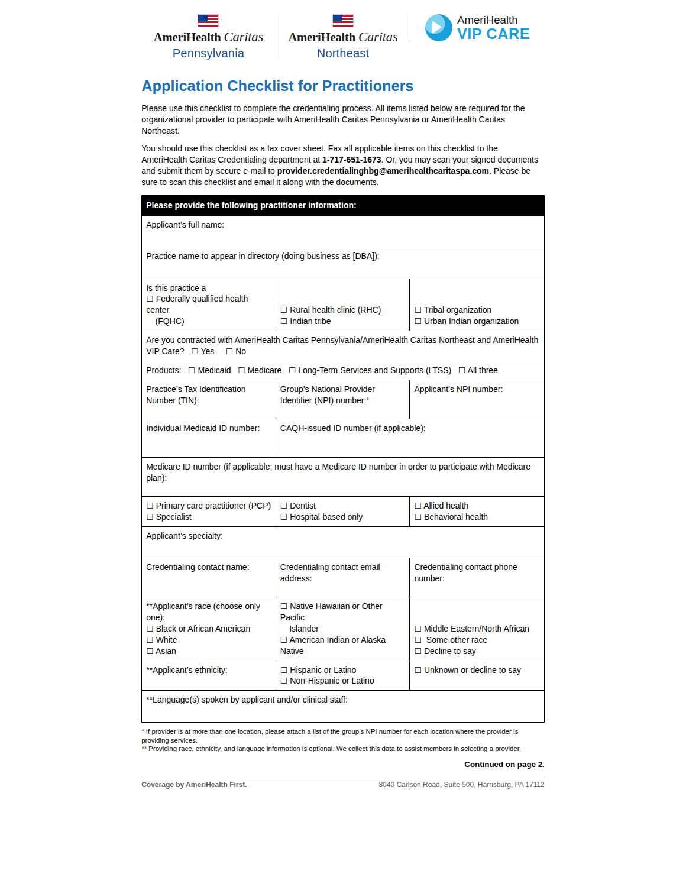AmeriHealth Caritas
Pennsylvania
AmeriHealth Caritas
Northeast
AmeriHealth
VIP CARE
Application Checklist for Practitioners
Please use this checklist to complete the credentialing process. All items listed below are required for the organizational provider to participate with AmeriHealth Caritas Pennsylvania or AmeriHealth Caritas Northeast.
You should use this checklist as a fax cover sheet. Fax all applicable items on this checklist to the AmeriHealth Caritas Credentialing department at 1-717-651-1673. Or, you may scan your signed documents and submit them by secure e-mail to provider.credentialinghbg@amerihealthcaritaspa.com. Please be sure to scan this checklist and email it along with the documents.
| Please provide the following practitioner information: |
| --- |
| Applicant’s full name: |
| Practice name to appear in directory (doing business as [DBA]): |
| Is this practice a ☐ Federally qualified health center (FQHC) | ☐ Rural health clinic (RHC) ☐ Indian tribe | ☐ Tribal organization ☐ Urban Indian organization |
| Are you contracted with AmeriHealth Caritas Pennsylvania/AmeriHealth Caritas Northeast and AmeriHealth VIP Care? ☐ Yes ☐ No |
| Products: ☐ Medicaid ☐ Medicare ☐ Long-Term Services and Supports (LTSS) ☐ All three |
| Practice’s Tax Identification Number (TIN): | Group’s National Provider Identifier (NPI) number:* | Applicant’s NPI number: |
| Individual Medicaid ID number: | CAQH-issued ID number (if applicable): |
| Medicare ID number (if applicable; must have a Medicare ID number in order to participate with Medicare plan): |
| ☐ Primary care practitioner (PCP) ☐ Specialist | ☐ Dentist ☐ Hospital-based only | ☐ Allied health ☐ Behavioral health |
| Applicant’s specialty: |
| Credentialing contact name: | Credentialing contact email address: | Credentialing contact phone number: |
| **Applicant’s race (choose only one): ☐ Black or African American ☐ White ☐ Asian | ☐ Native Hawaiian or Other Pacific Islander ☐ American Indian or Alaska Native | ☐ Middle Eastern/North African ☐ Some other race ☐ Decline to say |
| **Applicant’s ethnicity: | ☐ Hispanic or Latino ☐ Non-Hispanic or Latino | ☐ Unknown or decline to say |
| **Language(s) spoken by applicant and/or clinical staff: |
* If provider is at more than one location, please attach a list of the group’s NPI number for each location where the provider is providing services.
** Providing race, ethnicity, and language information is optional. We collect this data to assist members in selecting a provider.
Continued on page 2.
Coverage by AmeriHealth First.
8040 Carlson Road, Suite 500, Harrisburg, PA 17112